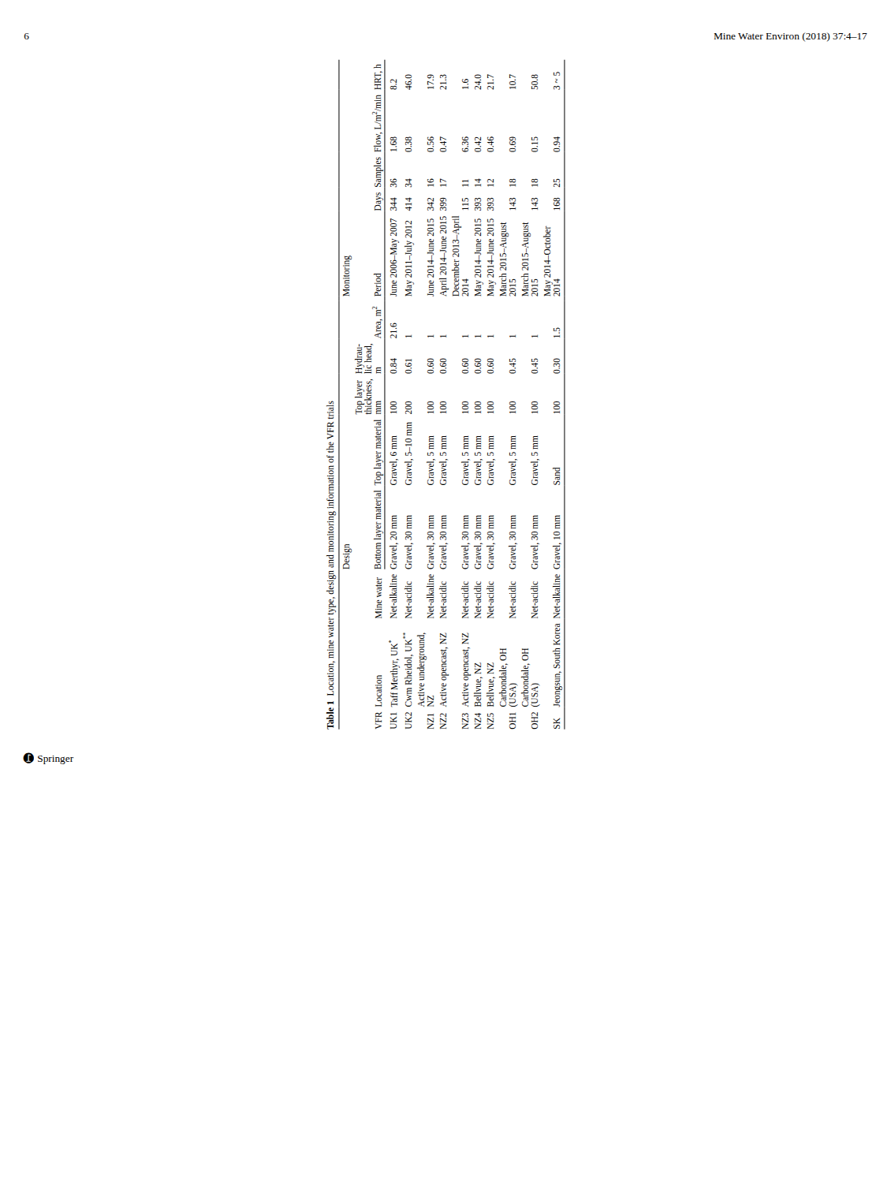6 Mine Water Environ (2018) 37:4–17
Table 1 Location, mine water type, design and monitoring information of the VFR trials
| VFR | Location | Mine water | Design | Monitoring |
| --- | --- | --- | --- | --- |
| Bottom layer material | Top layer material | Top layer thickness, mm | Hydrau- lic head, m | Area, m 2 | | Period | Days | Samples | Flow, L/m 2 /min | HRT, h |
| UK1 | Taff Merthyr, UK * | Net-alkaline | Gravel, 20 mm | Gravel, 6 mm | 100 | 0.84 | 21.6 | | June 2006–May 2007 | 344 | 36 | 1.68 | 8.2 |
| UK2 | Cwm Rheidol, UK ** | Net-acidic | Gravel, 30 mm | Gravel, 5–10 mm | 200 | 0.61 | 1 | | May 2011–July 2012 | 414 | 34 | 0.38 | 46.0 |
| NZ1 | Active underground, NZ | Net-alkaline | Gravel, 30 mm | Gravel, 5 mm | 100 | 0.60 | 1 | | June 2014–June 2015 | 342 | 16 | 0.56 | 17.9 |
| NZ2 | Active opencast, NZ | Net-acidic | Gravel, 30 mm | Gravel, 5 mm | 100 | 0.60 | 1 | | April 2014–June 2015 | 399 | 17 | 0.47 | 21.3 |
| NZ3 | Active opencast, NZ | Net-acidic | Gravel, 30 mm | Gravel, 5 mm | 100 | 0.60 | 1 | | December 2013–April 2014 | 115 | 11 | 6.36 | 1.6 |
| NZ4 | Bellvue, NZ | Net-acidic | Gravel, 30 mm | Gravel, 5 mm | 100 | 0.60 | 1 | | May 2014–June 2015 | 393 | 14 | 0.42 | 24.0 |
| NZ5 | Bellvue, NZ | Net-acidic | Gravel, 30 mm | Gravel, 5 mm | 100 | 0.60 | 1 | | May 2014–June 2015 | 393 | 12 | 0.46 | 21.7 |
| OH1 | Carbondale, OH (USA) | Net-acidic | Gravel, 30 mm | Gravel, 5 mm | 100 | 0.45 | 1 | | March 2015–August 2015 | 143 | 18 | 0.69 | 10.7 |
| OH2 | Carbondale, OH (USA) | Net-acidic | Gravel, 30 mm | Gravel, 5 mm | 100 | 0.45 | 1 | | March 2015–August 2015 | 143 | 18 | 0.15 | 50.8 |
| SK | Jeongsun, South Korea | Net-alkaline | Gravel, 10 mm | Sand | 100 | 0.30 | 1.5 | | May 2014–October 2014 | 168 | 25 | 0.94 | 3 ~ 5 |
➊ Springer